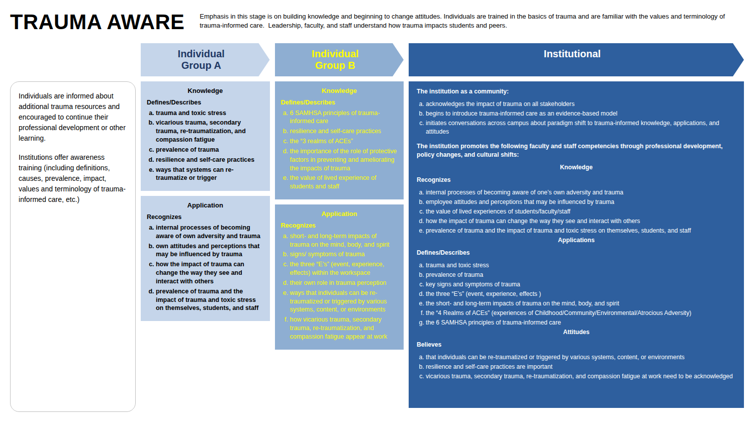TRAUMA AWARE
Emphasis in this stage is on building knowledge and beginning to change attitudes. Individuals are trained in the basics of trauma and are familiar with the values and terminology of trauma-informed care. Leadership, faculty, and staff understand how trauma impacts students and peers.
Individual
Group A
Individual
Group B
Institutional
Individuals are informed about additional trauma resources and encouraged to continue their professional development or other learning.
Institutions offer awareness training (including definitions, causes, prevalence, impact, values and terminology of trauma-informed care, etc.)
Knowledge
Defines/Describes
trauma and toxic stress
vicarious trauma, secondary trauma, re-traumatization, and compassion fatigue
prevalence of trauma
resilience and self-care practices
ways that systems can re-traumatize or trigger
Application
Recognizes
internal processes of becoming aware of own adversity and trauma
own attitudes and perceptions that may be influenced by trauma
how the impact of trauma can change the way they see and interact with others
prevalence of trauma and the impact of trauma and toxic stress on themselves, students, and staff
Knowledge
Defines/Describes
6 SAMHSA principles of trauma-informed care
resilience and self-care practices
the “3 realms of ACEs”
the importance of the role of protective factors in preventing and ameliorating the impacts of trauma
the value of lived experience of students and staff
Application
Recognizes
short- and long-term impacts of trauma on the mind, body, and spirit
signs/ symptoms of trauma
the three “E’s” (event, experience, effects) within the workspace
their own role in trauma perception
ways that individuals can be re-traumatized or triggered by various systems, content, or environments
how vicarious trauma, secondary trauma, re-traumatization, and compassion fatigue appear at work
The institution as a community:
acknowledges the impact of trauma on all stakeholders
begins to introduce trauma-informed care as an evidence-based model
initiates conversations across campus about paradigm shift to trauma-informed knowledge, applications, and attitudes
The institution promotes the following faculty and staff competencies through professional development, policy changes, and cultural shifts:
Knowledge
Recognizes
internal processes of becoming aware of one’s own adversity and trauma
employee attitudes and perceptions that may be influenced by trauma
the value of lived experiences of students/faculty/staff
how the impact of trauma can change the way they see and interact with others
prevalence of trauma and the impact of trauma and toxic stress on themselves, students, and staff
Applications
Defines/Describes
trauma and toxic stress
prevalence of trauma
key signs and symptoms of trauma
the three “E’s” (event, experience, effects )
the short- and long-term impacts of trauma on the mind, body, and spirit
the “4 Realms of ACEs” (experiences of Childhood/Community/Environmental/Atrocious Adversity)
the 6 SAMHSA principles of trauma-informed care
Attitudes
Believes
that individuals can be re-traumatized or triggered by various systems, content, or environments
resilience and self-care practices are important
vicarious trauma, secondary trauma, re-traumatization, and compassion fatigue at work need to be acknowledged